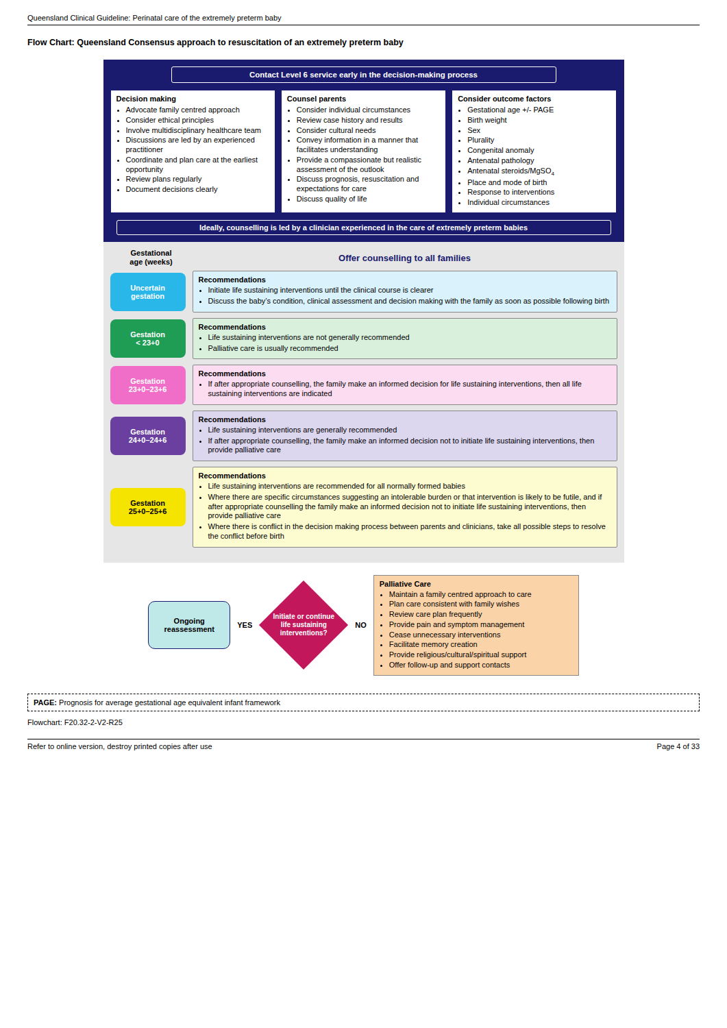Queensland Clinical Guideline: Perinatal care of the extremely preterm baby
Flow Chart: Queensland Consensus approach to resuscitation of an extremely preterm baby
Contact Level 6 service early in the decision-making process
Decision making
Advocate family centred approach
Consider ethical principles
Involve multidisciplinary healthcare team
Discussions are led by an experienced practitioner
Coordinate and plan care at the earliest opportunity
Review plans regularly
Document decisions clearly
Counsel parents
Consider individual circumstances
Review case history and results
Consider cultural needs
Convey information in a manner that facilitates understanding
Provide a compassionate but realistic assessment of the outlook
Discuss prognosis, resuscitation and expectations for care
Discuss quality of life
Consider outcome factors
Gestational age +/- PAGE
Birth weight
Sex
Plurality
Congenital anomaly
Antenatal pathology
Antenatal steroids/MgSO4
Place and mode of birth
Response to interventions
Individual circumstances
Ideally, counselling is led by a clinician experienced in the care of extremely preterm babies
Gestational
age (weeks)
Offer counselling to all families
Uncertain
gestation
Recommendations
Initiate life sustaining interventions until the clinical course is clearer
Discuss the baby’s condition, clinical assessment and decision making with the family as soon as possible following birth
Gestation
< 23+0
Recommendations
Life sustaining interventions are not generally recommended
Palliative care is usually recommended
Gestation
23+0–23+6
Recommendations
If after appropriate counselling, the family make an informed decision for life sustaining interventions, then all life sustaining interventions are indicated
Gestation
24+0–24+6
Recommendations
Life sustaining interventions are generally recommended
If after appropriate counselling, the family make an informed decision not to initiate life sustaining interventions, then provide palliative care
Gestation
25+0–25+6
Recommendations
Life sustaining interventions are recommended for all normally formed babies
Where there are specific circumstances suggesting an intolerable burden or that intervention is likely to be futile, and if after appropriate counselling the family make an informed decision not to initiate life sustaining interventions, then provide palliative care
Where there is conflict in the decision making process between parents and clinicians, take all possible steps to resolve the conflict before birth
Ongoing
reassessment
YES
Initiate or continue life sustaining interventions?
NO
Palliative Care
Maintain a family centred approach to care
Plan care consistent with family wishes
Review care plan frequently
Provide pain and symptom management
Cease unnecessary interventions
Facilitate memory creation
Provide religious/cultural/spiritual support
Offer follow-up and support contacts
PAGE: Prognosis for average gestational age equivalent infant framework
Flowchart: F20.32-2-V2-R25
Refer to online version, destroy printed copies after use Page 4 of 33